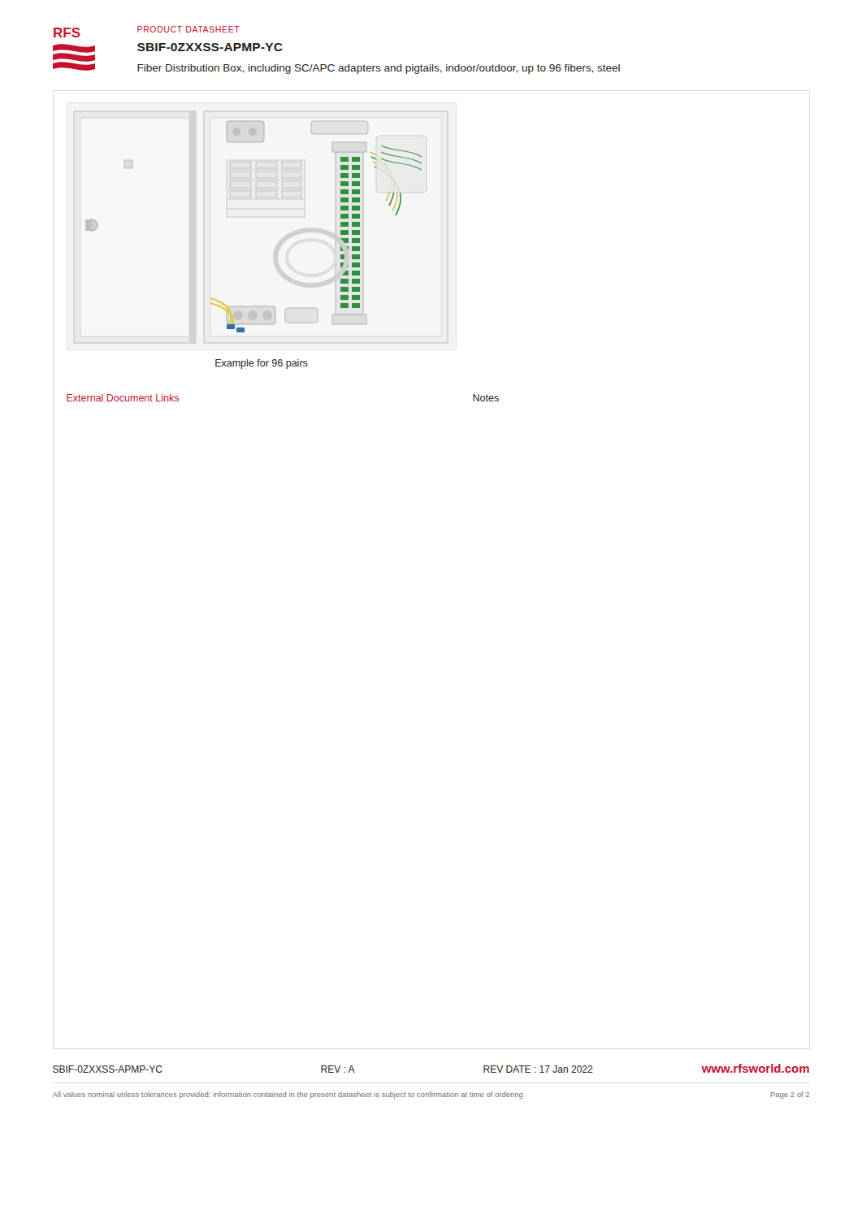RFS
PRODUCT DATASHEET
SBIF-0ZXXSS-APMP-YC
Fiber Distribution Box, including SC/APC adapters and pigtails, indoor/outdoor, up to 96 fibers, steel
Example for 96 pairs
External Document Links
Notes
SBIF-0ZXXSS-APMP-YC
REV : A
REV DATE : 17 Jan 2022
www.rfsworld.com
All values nominal unless tolerances provided; information contained in the present datasheet is subject to confirmation at time of ordering
Page 2 of 2